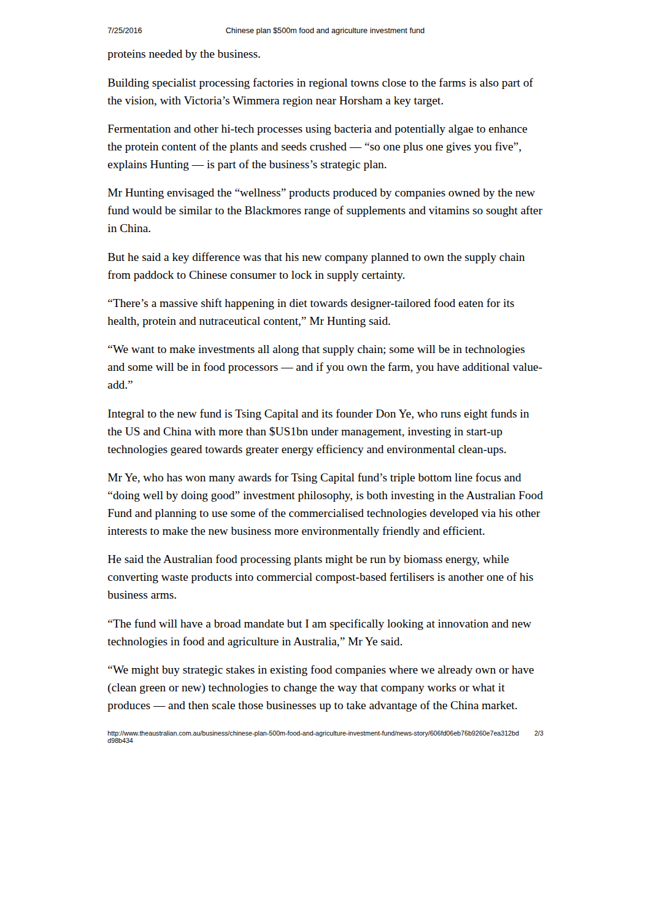7/25/2016
Chinese plan $500m food and agriculture investment fund
proteins needed by the business.
Building specialist processing factories in regional towns close to the farms is also part of the vision, with Victoria’s Wimmera region near Horsham a key target.
Fermentation and other hi-tech processes using bacteria and potentially algae to enhance the protein content of the plants and seeds crushed — “so one plus one gives you five”, explains Hunting — is part of the business’s strategic plan.
Mr Hunting envisaged the “wellness” products produced by companies owned by the new fund would be similar to the Blackmores range of supplements and vitamins so sought after in China.
But he said a key difference was that his new company planned to own the supply chain from paddock to Chinese consumer to lock in supply certainty.
“There’s a massive shift happening in diet towards designer-tailored food eaten for its health, protein and nutraceutical content,” Mr Hunting said.
“We want to make investments all along that supply chain; some will be in technologies and some will be in food processors — and if you own the farm, you have additional value-add.”
Integral to the new fund is Tsing Capital and its founder Don Ye, who runs eight funds in the US and China with more than $US1bn under management, investing in start-up technologies geared towards greater energy efficiency and environmental clean-ups.
Mr Ye, who has won many awards for Tsing Capital fund’s triple bottom line focus and “doing well by doing good” investment philosophy, is both investing in the Australian Food Fund and planning to use some of the commercialised technologies developed via his other interests to make the new business more environmentally friendly and efficient.
He said the Australian food processing plants might be run by biomass energy, while converting waste products into commercial compost-based fertilisers is another one of his business arms.
“The fund will have a broad mandate but I am specifically looking at innovation and new technologies in food and agriculture in Australia,” Mr Ye said.
“We might buy strategic stakes in existing food companies where we already own or have (clean green or new) technologies to change the way that company works or what it produces — and then scale those businesses up to take advantage of the China market.
http://www.theaustralian.com.au/business/chinese-plan-500m-food-and-agriculture-investment-fund/news-story/606fd06eb76b9260e7ea312bdd98b434
2/3